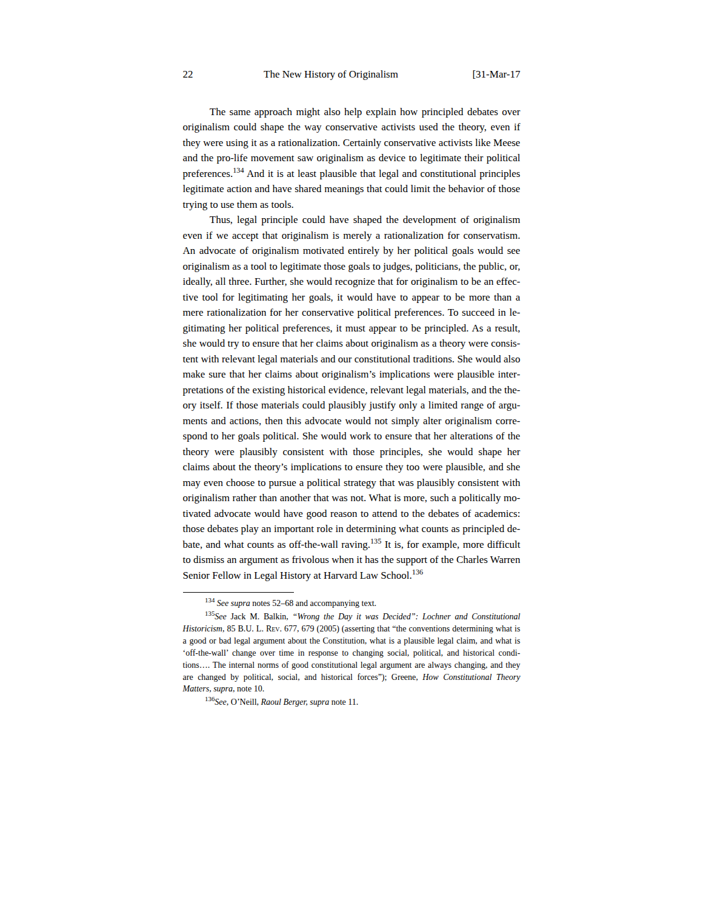22 The New History of Originalism [31-Mar-17
The same approach might also help explain how principled debates over originalism could shape the way conservative activists used the theory, even if they were using it as a rationalization. Certainly conservative activists like Meese and the pro-life movement saw originalism as device to legitimate their political preferences.134 And it is at least plausible that legal and constitutional principles legitimate action and have shared meanings that could limit the behavior of those trying to use them as tools.
Thus, legal principle could have shaped the development of originalism even if we accept that originalism is merely a rationalization for conservatism. An advocate of originalism motivated entirely by her political goals would see originalism as a tool to legitimate those goals to judges, politicians, the public, or, ideally, all three. Further, she would recognize that for originalism to be an effective tool for legitimating her goals, it would have to appear to be more than a mere rationalization for her conservative political preferences. To succeed in legitimating her political preferences, it must appear to be principled. As a result, she would try to ensure that her claims about originalism as a theory were consistent with relevant legal materials and our constitutional traditions. She would also make sure that her claims about originalism’s implications were plausible interpretations of the existing historical evidence, relevant legal materials, and the theory itself. If those materials could plausibly justify only a limited range of arguments and actions, then this advocate would not simply alter originalism correspond to her goals political. She would work to ensure that her alterations of the theory were plausibly consistent with those principles, she would shape her claims about the theory’s implications to ensure they too were plausible, and she may even choose to pursue a political strategy that was plausibly consistent with originalism rather than another that was not. What is more, such a politically motivated advocate would have good reason to attend to the debates of academics: those debates play an important role in determining what counts as principled debate, and what counts as off-the-wall raving.135 It is, for example, more difficult to dismiss an argument as frivolous when it has the support of the Charles Warren Senior Fellow in Legal History at Harvard Law School.136
134 See supra notes 52–68 and accompanying text.
135See Jack M. Balkin, “Wrong the Day it was Decided”: Lochner and Constitutional Historicism, 85 B.U. L. Rev. 677, 679 (2005) (asserting that “the conventions determining what is a good or bad legal argument about the Constitution, what is a plausible legal claim, and what is ‘off-the-wall’ change over time in response to changing social, political, and historical conditions…. The internal norms of good constitutional legal argument are always changing, and they are changed by political, social, and historical forces”); Greene, How Constitutional Theory Matters, supra, note 10.
136See, O’Neill, Raoul Berger, supra note 11.